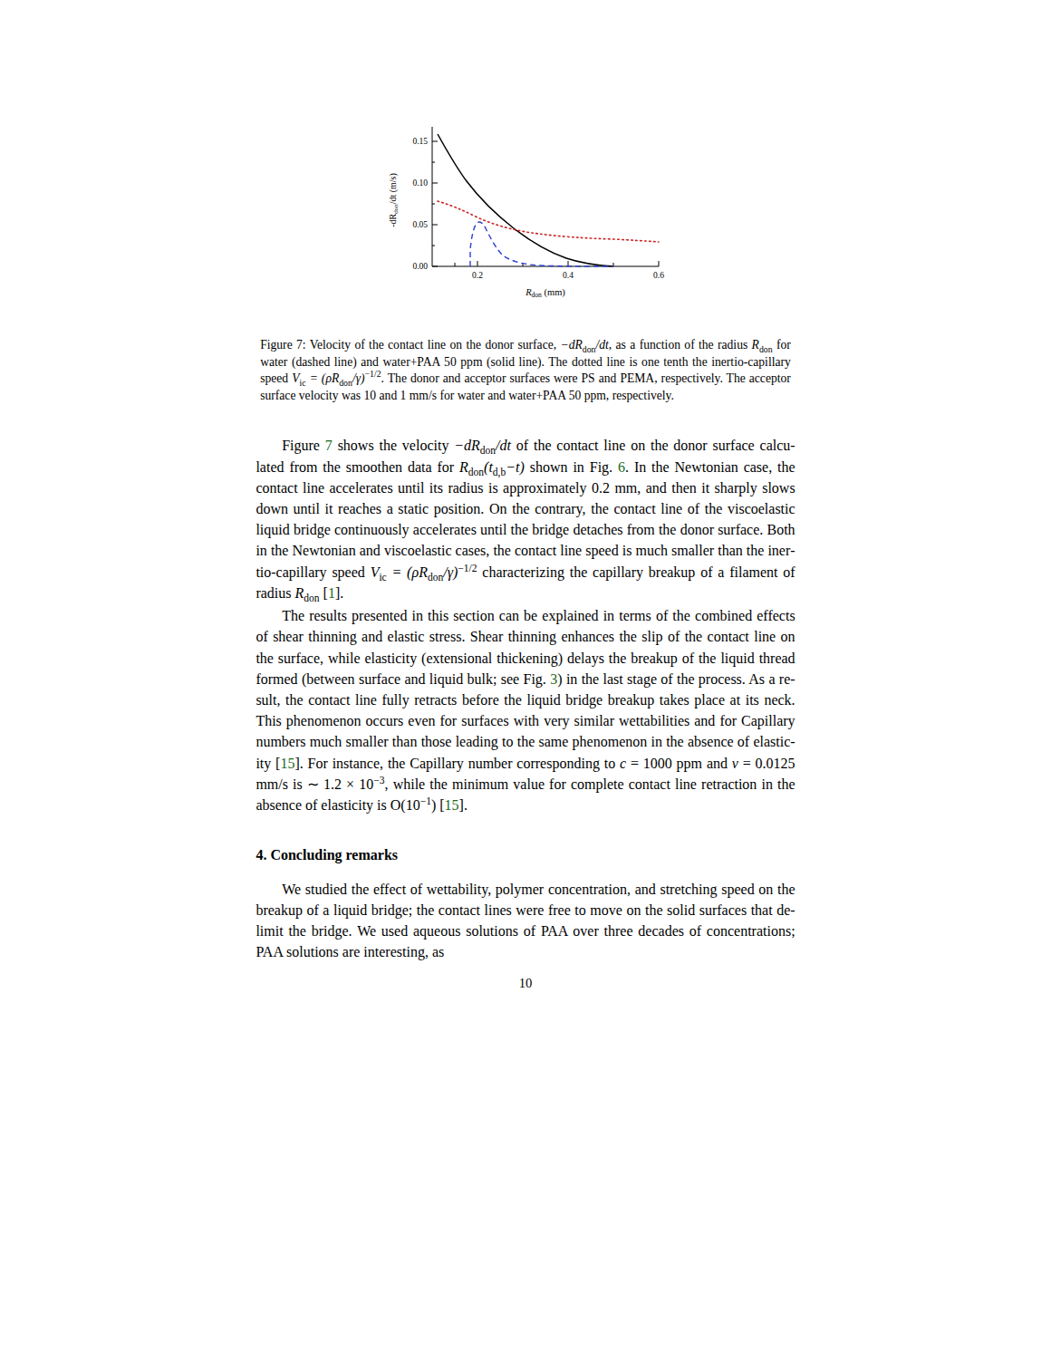y ticks: 0.00 at y=168, 0.15 at y=30 => 0.05 per 46px 0.00 0.05 0.10 0.15 0.2 0.4 0.6 -dRdon/dt (m/s) Rdon (mm)
Figure 7: Velocity of the contact line on the donor surface, −dRdon/dt, as a function of the radius Rdon for water (dashed line) and water+PAA 50 ppm (solid line). The dotted line is one tenth the inertio-capillary speed Vic = (ρRdon/γ)−1/2. The donor and acceptor surfaces were PS and PEMA, respectively. The acceptor surface velocity was 10 and 1 mm/s for water and water+PAA 50 ppm, respectively.
Figure 7 shows the velocity −dRdon/dt of the contact line on the donor surface calculated from the smoothen data for Rdon(td,b−t) shown in Fig. 6. In the Newtonian case, the contact line accelerates until its radius is approximately 0.2 mm, and then it sharply slows down until it reaches a static position. On the contrary, the contact line of the viscoelastic liquid bridge continuously accelerates until the bridge detaches from the donor surface. Both in the Newtonian and viscoelastic cases, the contact line speed is much smaller than the inertio-capillary speed Vic = (ρRdon/γ)−1/2 characterizing the capillary breakup of a filament of radius Rdon [1].
The results presented in this section can be explained in terms of the combined effects of shear thinning and elastic stress. Shear thinning enhances the slip of the contact line on the surface, while elasticity (extensional thickening) delays the breakup of the liquid thread formed (between surface and liquid bulk; see Fig. 3) in the last stage of the process. As a result, the contact line fully retracts before the liquid bridge breakup takes place at its neck. This phenomenon occurs even for surfaces with very similar wettabilities and for Capillary numbers much smaller than those leading to the same phenomenon in the absence of elasticity [15]. For instance, the Capillary number corresponding to c = 1000 ppm and v = 0.0125 mm/s is ∼ 1.2 × 10−3, while the minimum value for complete contact line retraction in the absence of elasticity is O(10−1) [15].
4. Concluding remarks
We studied the effect of wettability, polymer concentration, and stretching speed on the breakup of a liquid bridge; the contact lines were free to move on the solid surfaces that delimit the bridge. We used aqueous solutions of PAA over three decades of concentrations; PAA solutions are interesting, as
10